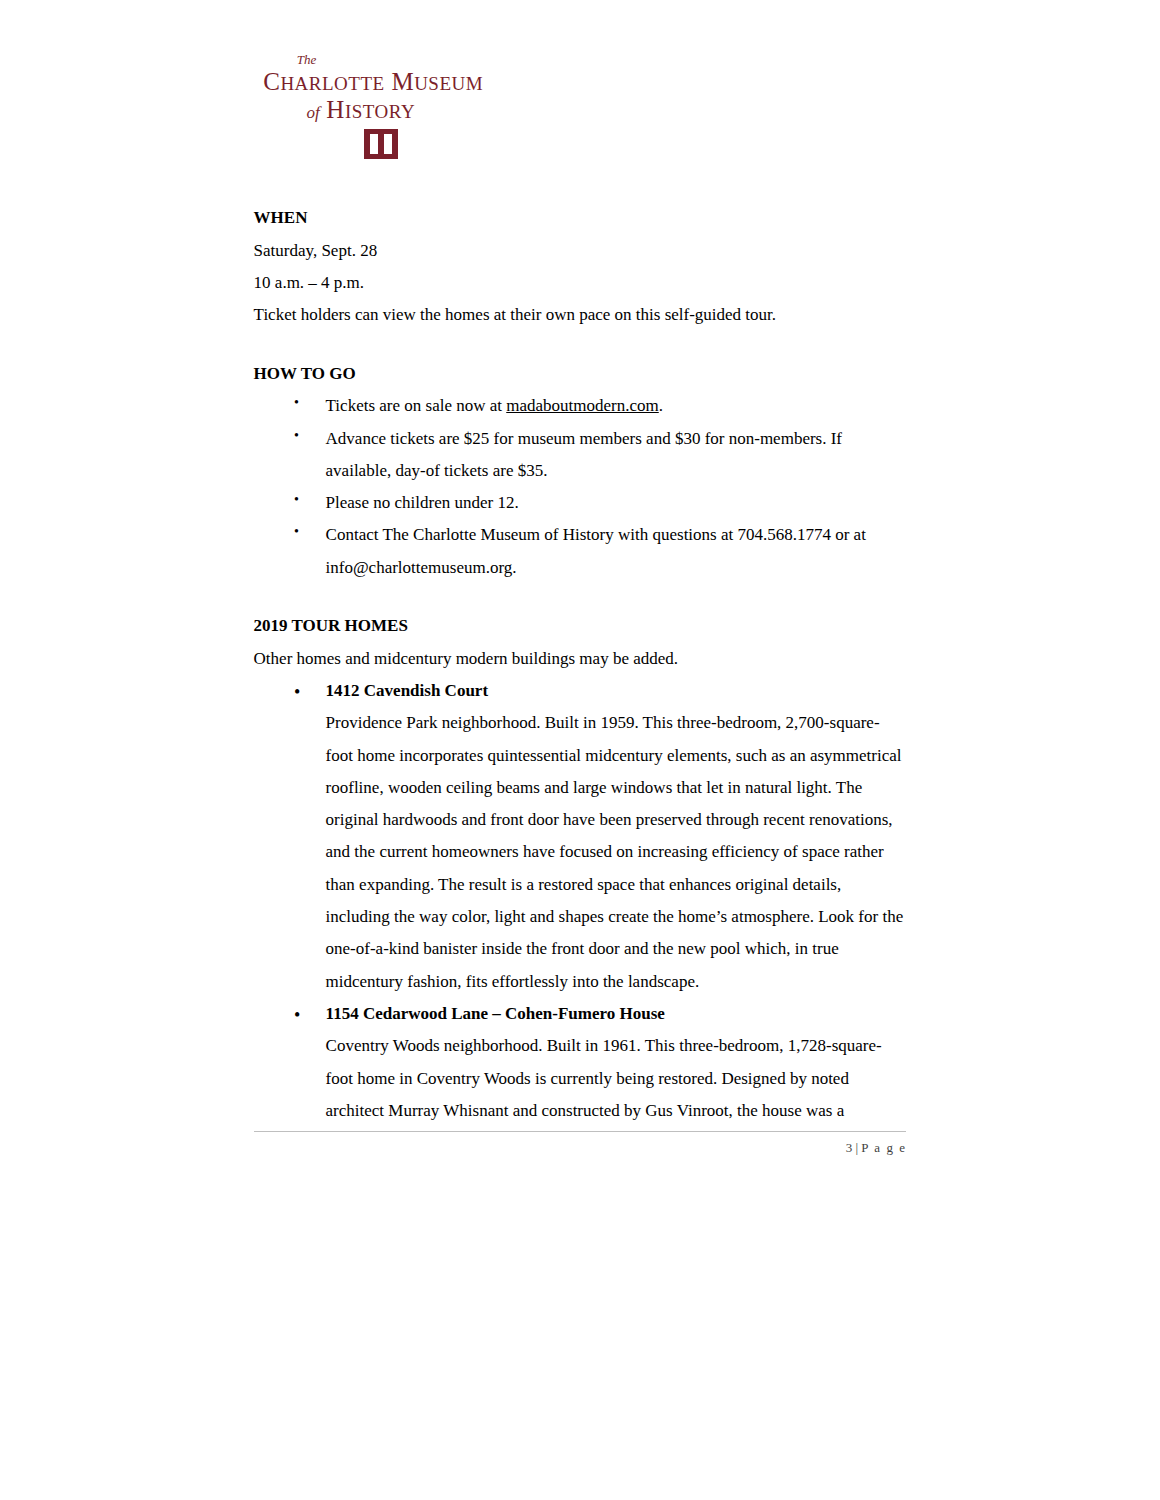The CHARLOTTE MUSEUM of HISTORY
WHEN
Saturday, Sept. 28
10 a.m. – 4 p.m.
Ticket holders can view the homes at their own pace on this self-guided tour.
HOW TO GO
Tickets are on sale now at madaboutmodern.com.
Advance tickets are $25 for museum members and $30 for non-members. If available, day-of tickets are $35.
Please no children under 12.
Contact The Charlotte Museum of History with questions at 704.568.1774 or at info@charlottemuseum.org.
2019 TOUR HOMES
Other homes and midcentury modern buildings may be added.
1412 Cavendish Court
Providence Park neighborhood. Built in 1959. This three-bedroom, 2,700-square-foot home incorporates quintessential midcentury elements, such as an asymmetrical roofline, wooden ceiling beams and large windows that let in natural light. The original hardwoods and front door have been preserved through recent renovations, and the current homeowners have focused on increasing efficiency of space rather than expanding. The result is a restored space that enhances original details, including the way color, light and shapes create the home’s atmosphere. Look for the one-of-a-kind banister inside the front door and the new pool which, in true midcentury fashion, fits effortlessly into the landscape.
1154 Cedarwood Lane – Cohen-Fumero House
Coventry Woods neighborhood. Built in 1961. This three-bedroom, 1,728-square-foot home in Coventry Woods is currently being restored. Designed by noted architect Murray Whisnant and constructed by Gus Vinroot, the house was a
3 | P a g e